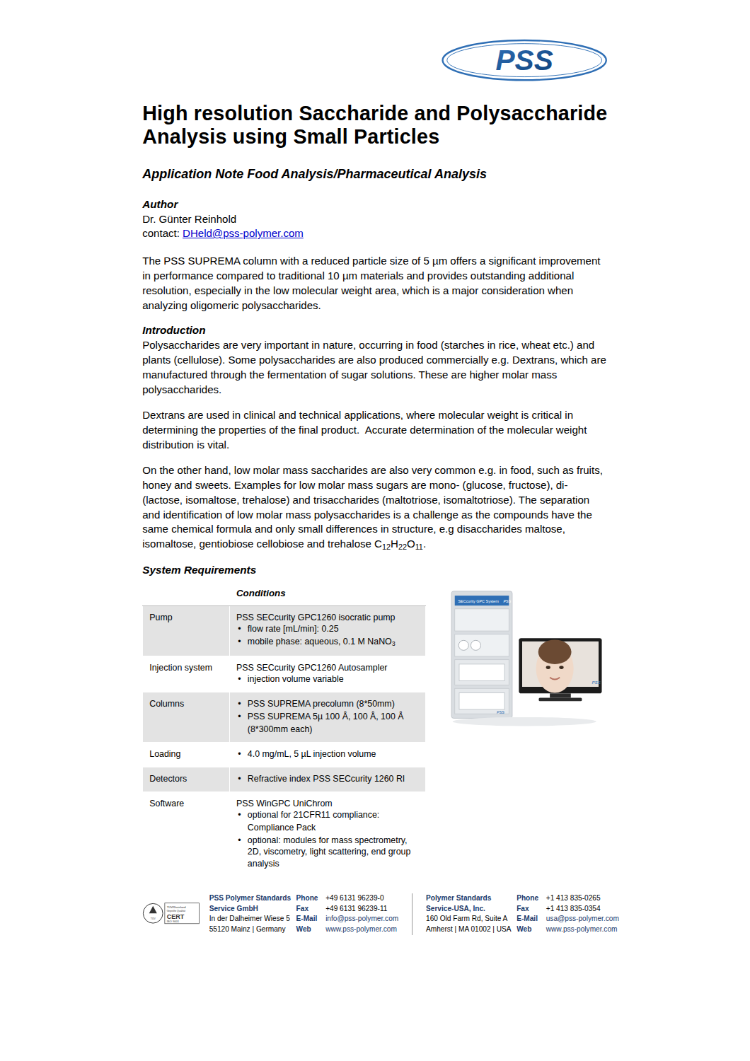PSS
High resolution Saccharide and Polysaccharide Analysis using Small Particles
Application Note Food Analysis/Pharmaceutical Analysis
Author
Dr. Günter Reinhold
contact: DHeld@pss-polymer.com
The PSS SUPREMA column with a reduced particle size of 5 µm offers a significant improvement in performance compared to traditional 10 µm materials and provides outstanding additional resolution, especially in the low molecular weight area, which is a major consideration when analyzing oligomeric polysaccharides.
Introduction
Polysaccharides are very important in nature, occurring in food (starches in rice, wheat etc.) and plants (cellulose). Some polysaccharides are also produced commercially e.g. Dextrans, which are manufactured through the fermentation of sugar solutions. These are higher molar mass polysaccharides.
Dextrans are used in clinical and technical applications, where molecular weight is critical in determining the properties of the final product. Accurate determination of the molecular weight distribution is vital.
On the other hand, low molar mass saccharides are also very common e.g. in food, such as fruits, honey and sweets. Examples for low molar mass sugars are mono- (glucose, fructose), di- (lactose, isomaltose, trehalose) and trisaccharides (maltotriose, isomaltotriose). The separation and identification of low molar mass polysaccharides is a challenge as the compounds have the same chemical formula and only small differences in structure, e.g disaccharides maltose, isomaltose, gentiobiose cellobiose and trehalose C12H22O11.
System Requirements
| | Conditions |
| Pump | PSS SECcurity GPC1260 isocratic pump flow rate [mL/min]: 0.25 mobile phase: aqueous, 0.1 M NaNO 3 |
| Injection system | PSS SECcurity GPC1260 Autosampler injection volume variable |
| Columns | PSS SUPREMA precolumn (8*50mm) PSS SUPREMA 5µ 100 Å, 100 Å, 100 Å (8*300mm each) |
| Loading | 4.0 mg/mL, 5 µL injection volume |
| Detectors | Refractive index PSS SECcurity 1260 RI |
| Software | PSS WinGPC UniChrom optional for 21CFR11 compliance: Compliance Pack optional: modules for mass spectrometry, 2D, viscometry, light scattering, end group analysis |
SECcurity GPC System PSS PSS PSS
TÜV TÜVRheinland Geprüfte Qualität CERT ISO 9001
PSS Polymer Standards
Service GmbH
In der Dalheimer Wiese 5
55120 Mainz | Germany
Phone+49 6131 96239-0
Fax+49 6131 96239-11
E-Mail info@pss-polymer.com
Web www.pss-polymer.com
Polymer Standards
Service-USA, Inc.
160 Old Farm Rd, Suite A
Amherst | MA 01002 | USA
Phone+1 413 835-0265
Fax+1 413 835-0354
E-Mail usa@pss-polymer.com
Web www.pss-polymer.com